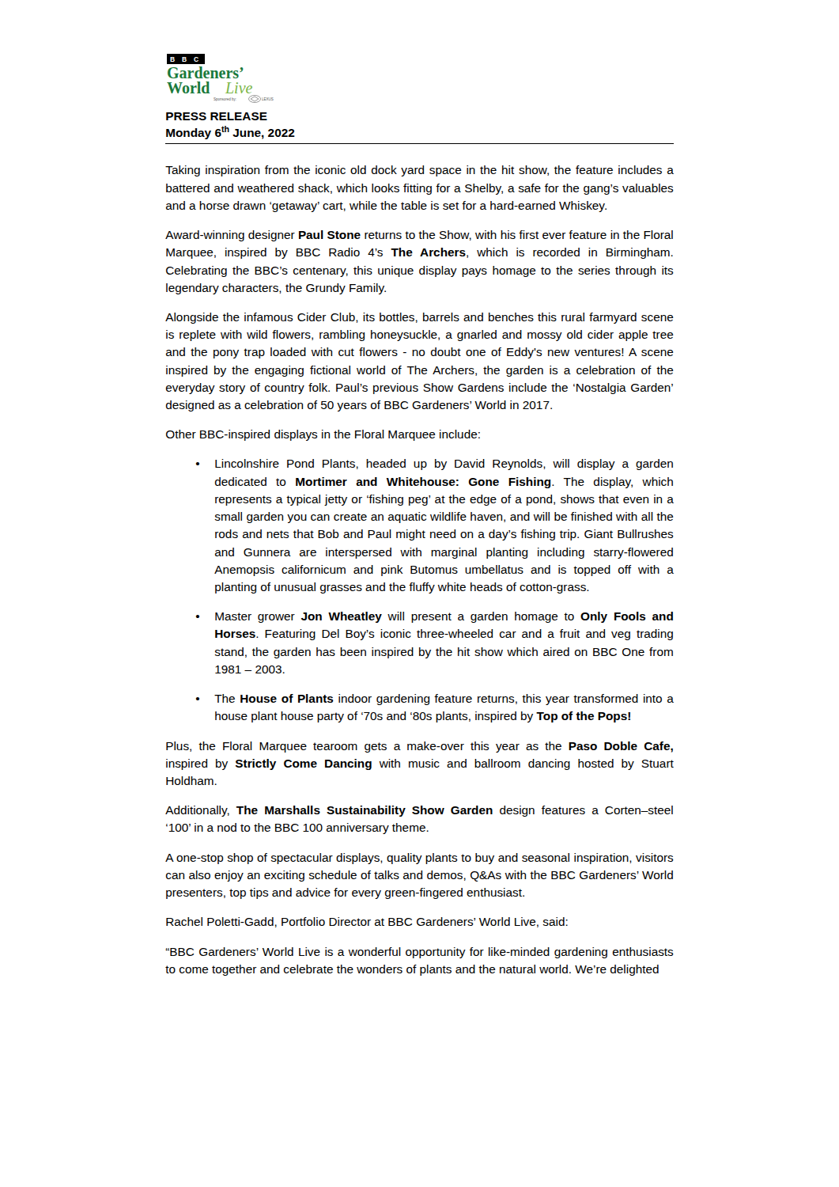B B C Gardeners’ World Live Sponsored by: LEXUS
PRESS RELEASE
Monday 6th June, 2022
Taking inspiration from the iconic old dock yard space in the hit show, the feature includes a battered and weathered shack, which looks fitting for a Shelby, a safe for the gang’s valuables and a horse drawn ‘getaway’ cart, while the table is set for a hard-earned Whiskey.
Award-winning designer Paul Stone returns to the Show, with his first ever feature in the Floral Marquee, inspired by BBC Radio 4’s The Archers, which is recorded in Birmingham. Celebrating the BBC’s centenary, this unique display pays homage to the series through its legendary characters, the Grundy Family.
Alongside the infamous Cider Club, its bottles, barrels and benches this rural farmyard scene is replete with wild flowers, rambling honeysuckle, a gnarled and mossy old cider apple tree and the pony trap loaded with cut flowers - no doubt one of Eddy's new ventures! A scene inspired by the engaging fictional world of The Archers, the garden is a celebration of the everyday story of country folk. Paul’s previous Show Gardens include the ‘Nostalgia Garden’ designed as a celebration of 50 years of BBC Gardeners’ World in 2017.
Other BBC-inspired displays in the Floral Marquee include:
Lincolnshire Pond Plants, headed up by David Reynolds, will display a garden dedicated to Mortimer and Whitehouse: Gone Fishing. The display, which represents a typical jetty or ‘fishing peg’ at the edge of a pond, shows that even in a small garden you can create an aquatic wildlife haven, and will be finished with all the rods and nets that Bob and Paul might need on a day’s fishing trip. Giant Bullrushes and Gunnera are interspersed with marginal planting including starry-flowered Anemopsis californicum and pink Butomus umbellatus and is topped off with a planting of unusual grasses and the fluffy white heads of cotton-grass.
Master grower Jon Wheatley will present a garden homage to Only Fools and Horses. Featuring Del Boy’s iconic three-wheeled car and a fruit and veg trading stand, the garden has been inspired by the hit show which aired on BBC One from 1981 – 2003.
The House of Plants indoor gardening feature returns, this year transformed into a house plant house party of ‘70s and ‘80s plants, inspired by Top of the Pops!
Plus, the Floral Marquee tearoom gets a make-over this year as the Paso Doble Cafe, inspired by Strictly Come Dancing with music and ballroom dancing hosted by Stuart Holdham.
Additionally, The Marshalls Sustainability Show Garden design features a Corten–steel ‘100’ in a nod to the BBC 100 anniversary theme.
A one-stop shop of spectacular displays, quality plants to buy and seasonal inspiration, visitors can also enjoy an exciting schedule of talks and demos, Q&As with the BBC Gardeners’ World presenters, top tips and advice for every green-fingered enthusiast.
Rachel Poletti-Gadd, Portfolio Director at BBC Gardeners’ World Live, said:
“BBC Gardeners’ World Live is a wonderful opportunity for like-minded gardening enthusiasts to come together and celebrate the wonders of plants and the natural world. We’re delighted